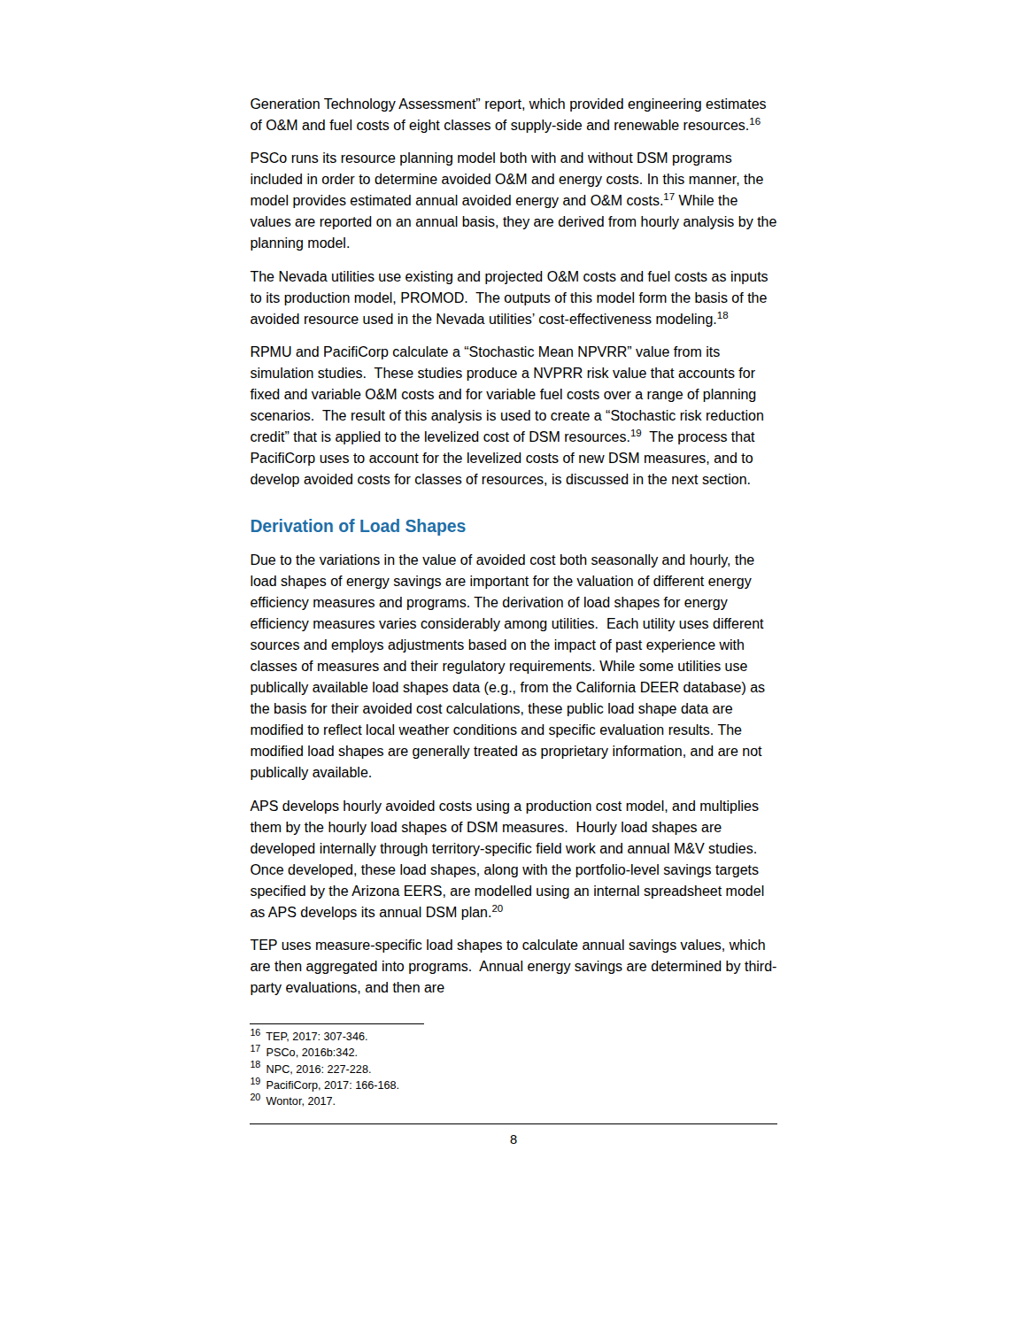Generation Technology Assessment” report, which provided engineering estimates of O&M and fuel costs of eight classes of supply-side and renewable resources.16
PSCo runs its resource planning model both with and without DSM programs included in order to determine avoided O&M and energy costs. In this manner, the model provides estimated annual avoided energy and O&M costs.17 While the values are reported on an annual basis, they are derived from hourly analysis by the planning model.
The Nevada utilities use existing and projected O&M costs and fuel costs as inputs to its production model, PROMOD. The outputs of this model form the basis of the avoided resource used in the Nevada utilities’ cost-effectiveness modeling.18
RPMU and PacifiCorp calculate a “Stochastic Mean NPVRR” value from its simulation studies. These studies produce a NVPRR risk value that accounts for fixed and variable O&M costs and for variable fuel costs over a range of planning scenarios. The result of this analysis is used to create a “Stochastic risk reduction credit” that is applied to the levelized cost of DSM resources.19 The process that PacifiCorp uses to account for the levelized costs of new DSM measures, and to develop avoided costs for classes of resources, is discussed in the next section.
Derivation of Load Shapes
Due to the variations in the value of avoided cost both seasonally and hourly, the load shapes of energy savings are important for the valuation of different energy efficiency measures and programs. The derivation of load shapes for energy efficiency measures varies considerably among utilities. Each utility uses different sources and employs adjustments based on the impact of past experience with classes of measures and their regulatory requirements. While some utilities use publically available load shapes data (e.g., from the California DEER database) as the basis for their avoided cost calculations, these public load shape data are modified to reflect local weather conditions and specific evaluation results. The modified load shapes are generally treated as proprietary information, and are not publically available.
APS develops hourly avoided costs using a production cost model, and multiplies them by the hourly load shapes of DSM measures. Hourly load shapes are developed internally through territory-specific field work and annual M&V studies. Once developed, these load shapes, along with the portfolio-level savings targets specified by the Arizona EERS, are modelled using an internal spreadsheet model as APS develops its annual DSM plan.20
TEP uses measure-specific load shapes to calculate annual savings values, which are then aggregated into programs. Annual energy savings are determined by third-party evaluations, and then are
16 TEP, 2017: 307-346.
17 PSCo, 2016b:342.
18 NPC, 2016: 227-228.
19 PacifiCorp, 2017: 166-168.
20 Wontor, 2017.
8